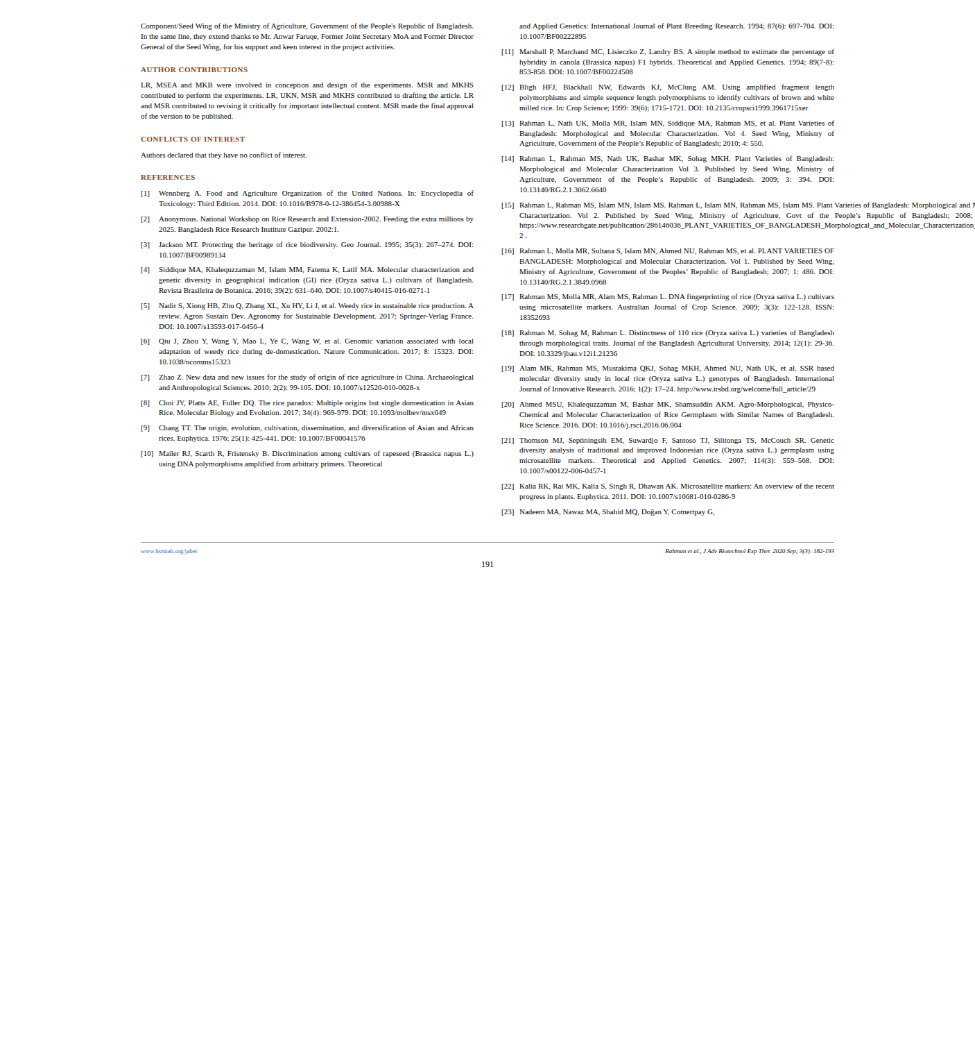Component/Seed Wing of the Ministry of Agriculture, Government of the People's Republic of Bangladesh. In the same line, they extend thanks to Mr. Anwar Faruqe, Former Joint Secretary MoA and Former Director General of the Seed Wing, for his support and keen interest in the project activities.
Author Contributions
LR, MSEA and MKB were involved in conception and design of the experiments. MSR and MKHS contributed to perform the experiments. LR, UKN, MSR and MKHS contributed to drafting the article. LR and MSR contributed to revising it critically for important intellectual content. MSR made the final approval of the version to be published.
Conflicts of Interest
Authors declared that they have no conflict of interest.
References
[1] Wennberg A. Food and Agriculture Organization of the United Nations. In: Encyclopedia of Toxicology: Third Edition. 2014. DOI: 10.1016/B978-0-12-386454-3.00988-X
[2] Anonymous. National Workshop on Rice Research and Extension-2002. Feeding the extra millions by 2025. Bangladesh Rice Research Institute Gazipur. 2002:1.
[3] Jackson MT. Protecting the heritage of rice biodiversity. Geo Journal. 1995; 35(3): 267–274. DOI: 10.1007/BF00989134
[4] Siddique MA, Khalequzzaman M, Islam MM, Fatema K, Latif MA. Molecular characterization and genetic diversity in geographical indication (GI) rice (Oryza sativa L.) cultivars of Bangladesh. Revista Brasileira de Botanica. 2016; 39(2): 631–640. DOI: 10.1007/s40415-016-0271-1
[5] Nadir S, Xiong HB, Zhu Q, Zhang XL, Xu HY, Li J, et al. Weedy rice in sustainable rice production. A review. Agron Sustain Dev. Agronomy for Sustainable Development. 2017; Springer-Verlag France. DOI: 10.1007/s13593-017-0456-4
[6] Qiu J, Zhou Y, Wang Y, Mao L, Ye C, Wang W, et al. Genomic variation associated with local adaptation of weedy rice during de-domestication. Nature Communication. 2017; 8: 15323. DOI: 10.1038/ncomms15323
[7] Zhao Z. New data and new issues for the study of origin of rice agriculture in China. Archaeological and Anthropological Sciences. 2010; 2(2): 99-105. DOI: 10.1007/s12520-010-0028-x
[8] Choi JY, Platts AE, Fuller DQ. The rice paradox: Multiple origins but single domestication in Asian Rice. Molecular Biology and Evolution. 2017; 34(4): 969-979. DOI: 10.1093/molbev/msx049
[9] Chang TT. The origin, evolution, cultivation, dissemination, and diversification of Asian and African rices. Euphytica. 1976; 25(1): 425-441. DOI: 10.1007/BF00041576
[10] Mailer RJ, Scarth R, Fristensky B. Discrimination among cultivars of rapeseed (Brassica napus L.) using DNA polymorphisms amplified from arbitrary primers. Theoretical
and Applied Genetics: International Journal of Plant Breeding Research. 1994; 87(6): 697-704. DOI: 10.1007/BF00222895
[11] Marshall P, Marchand MC, Lisieczko Z, Landry BS. A simple method to estimate the percentage of hybridity in canola (Brassica napus) F1 hybrids. Theoretical and Applied Genetics. 1994; 89(7-8): 853-858. DOI: 10.1007/BF00224508
[12] Bligh HFJ, Blackhall NW, Edwards KJ, McClung AM. Using amplified fragment length polymorphisms and simple sequence length polymorphisms to identify cultivars of brown and white milled rice. In: Crop Science; 1999: 39(6); 1715-1721. DOI: 10.2135/cropsci1999.3961715xer
[13] Rahman L, Nath UK, Molla MR, Islam MN, Siddique MA, Rahman MS, et al. Plant Varieties of Bangladesh: Morphological and Molecular Characterization. Vol 4. Seed Wing, Ministry of Agriculture, Government of the People’s Republic of Bangladesh; 2010; 4: 550.
[14] Rahman L, Rahman MS, Nath UK, Bashar MK, Sohag MKH. Plant Varieties of Bangladesh: Morphological and Molecular Characterization Vol 3. Published by Seed Wing, Ministry of Agriculture, Government of the People’s Republic of Bangladesh. 2009; 3: 394. DOI: 10.13140/RG.2.1.3062.6640
[15] Rahman L, Rahman MS, Islam MN, Islam MS. Rahman L, Islam MN, Rahman MS, Islam MS. Plant Varieties of Bangladesh: Morphological and Molecular Characterization. Vol 2. Published by Seed Wing, Ministry of Agriculture, Govt of the People’s Republic of Bangladesh; 2008; 2: 300. https://www.researchgate.net/publication/286146036_PLANT_VARIETIES_OF_BANGLADESH_Morphological_and_Molecular_Characterization_Volume-2 .
[16] Rahman L, Molla MR, Sultana S, Islam MN, Ahmed NU, Rahman MS, et al. PLANT VARIETIES OF BANGLADESH: Morphological and Molecular Characterization. Vol 1. Published by Seed Wing, Ministry of Agriculture, Government of the Peoples’ Republic of Bangladesh; 2007; 1: 486. DOI: 10.13140/RG.2.1.3849.0968
[17] Rahman MS, Molla MR, Alam MS, Rahman L. DNA fingerprinting of rice (Oryza sativa L.) cultivars using microsatellite markers. Australian Journal of Crop Science. 2009; 3(3): 122-128. ISSN: 18352693
[18] Rahman M, Sohag M, Rahman L. Distinctness of 110 rice (Oryza sativa L.) varieties of Bangladesh through morphological traits. Journal of the Bangladesh Agricultural University. 2014; 12(1): 29-36. DOI: 10.3329/jbau.v12i1.21236
[19] Alam MK, Rahman MS, Mustakima QKJ, Sohag MKH, Ahmed NU, Nath UK, et al. SSR based molecular diversity study in local rice (Oryza sativa L.) genotypes of Bangladesh. International Journal of Innovative Research. 2016; 1(2): 17–24. http://www.irsbd.org/welcome/full_article/29
[20] Ahmed MSU, Khalequzzaman M, Bashar MK, Shamsuddin AKM. Agro-Morphological, Physico-Chemical and Molecular Characterization of Rice Germplasm with Similar Names of Bangladesh. Rice Science. 2016. DOI: 10.1016/j.rsci.2016.06.004
[21] Thomson MJ, Septiningsih EM, Suwardjo F, Santoso TJ, Silitonga TS, McCouch SR. Genetic diversity analysis of traditional and improved Indonesian rice (Oryza sativa L.) germplasm using microsatellite markers. Theoretical and Applied Genetics. 2007; 114(3): 559–568. DOI: 10.1007/s00122-006-0457-1
[22] Kalia RK, Rai MK, Kalia S, Singh R, Dhawan AK. Microsatellite markers: An overview of the recent progress in plants. Euphytica. 2011. DOI: 10.1007/s10681-010-0286-9
[23] Nadeem MA, Nawaz MA, Shahid MQ, Doğan Y, Comertpay G,
www.bsmiab.org/jabet
Rahman et al., J Adv Biotechnol Exp Ther. 2020 Sep; 3(3): 182-193
191